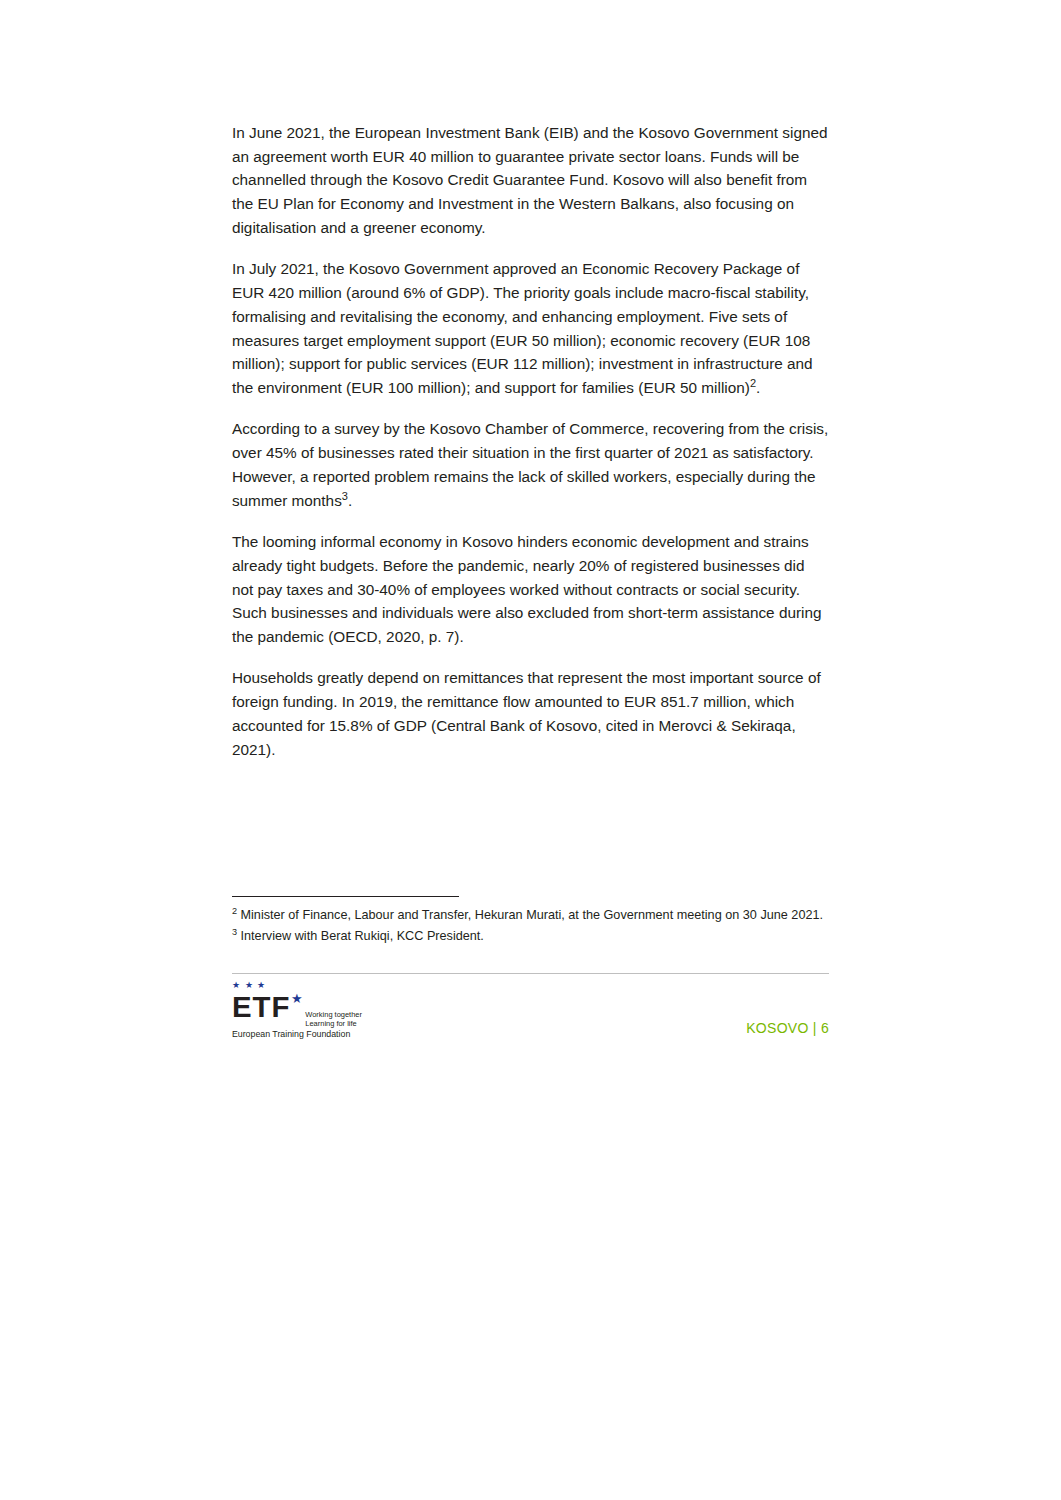In June 2021, the European Investment Bank (EIB) and the Kosovo Government signed an agreement worth EUR 40 million to guarantee private sector loans. Funds will be channelled through the Kosovo Credit Guarantee Fund. Kosovo will also benefit from the EU Plan for Economy and Investment in the Western Balkans, also focusing on digitalisation and a greener economy.
In July 2021, the Kosovo Government approved an Economic Recovery Package of EUR 420 million (around 6% of GDP). The priority goals include macro-fiscal stability, formalising and revitalising the economy, and enhancing employment. Five sets of measures target employment support (EUR 50 million); economic recovery (EUR 108 million); support for public services (EUR 112 million); investment in infrastructure and the environment (EUR 100 million); and support for families (EUR 50 million)2.
According to a survey by the Kosovo Chamber of Commerce, recovering from the crisis, over 45% of businesses rated their situation in the first quarter of 2021 as satisfactory. However, a reported problem remains the lack of skilled workers, especially during the summer months3.
The looming informal economy in Kosovo hinders economic development and strains already tight budgets. Before the pandemic, nearly 20% of registered businesses did not pay taxes and 30-40% of employees worked without contracts or social security. Such businesses and individuals were also excluded from short-term assistance during the pandemic (OECD, 2020, p. 7).
Households greatly depend on remittances that represent the most important source of foreign funding. In 2019, the remittance flow amounted to EUR 851.7 million, which accounted for 15.8% of GDP (Central Bank of Kosovo, cited in Merovci & Sekiraqa, 2021).
2 Minister of Finance, Labour and Transfer, Hekuran Murati, at the Government meeting on 30 June 2021.
3 Interview with Berat Rukiqi, KCC President.
★ ★ ★ ETF★ Working together
Learning for life European Training Foundation
KOSOVO | 6